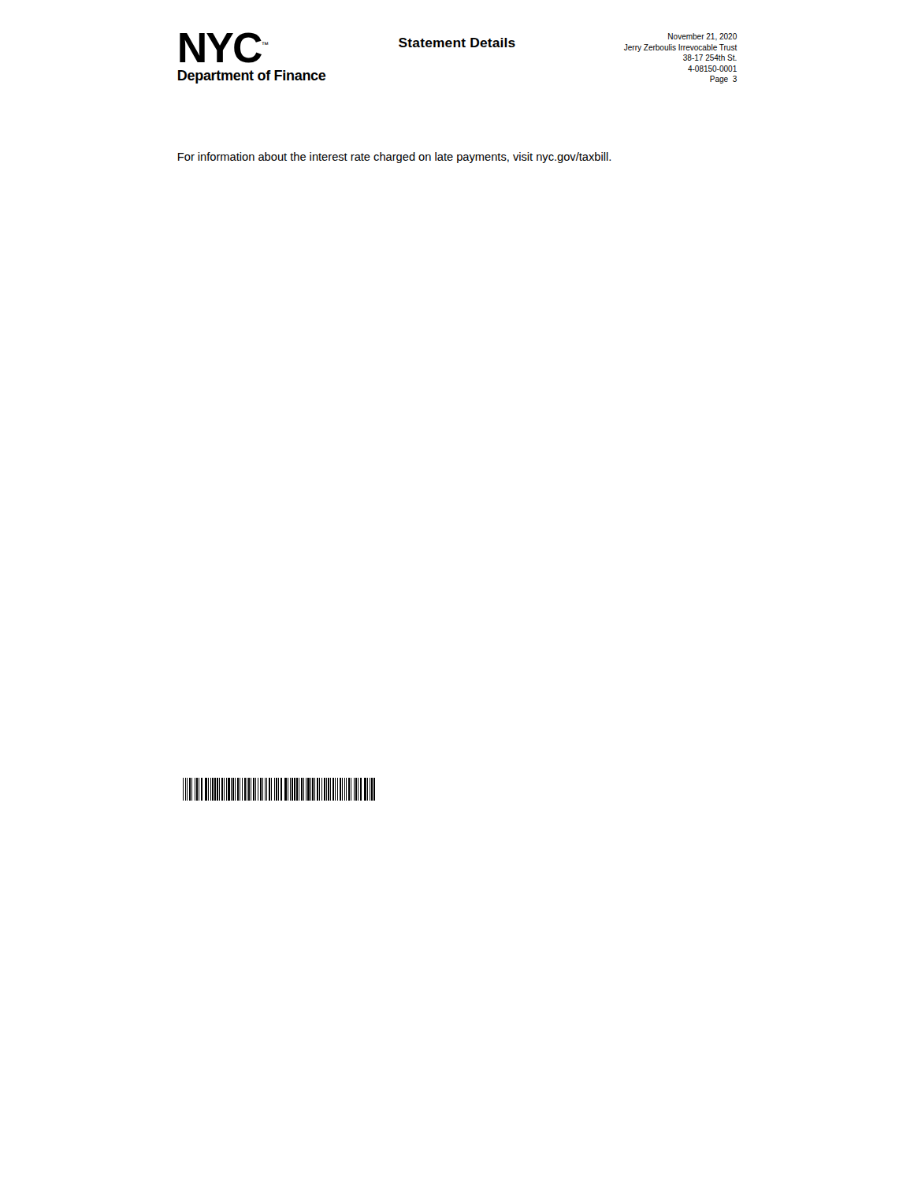NYC™
Department of Finance
Statement Details
November 21, 2020
Jerry Zerboulis Irrevocable Trust
38-17 254th St.
4-08150-0001
Page 3
For information about the interest rate charged on late payments, visit nyc.gov/taxbill.